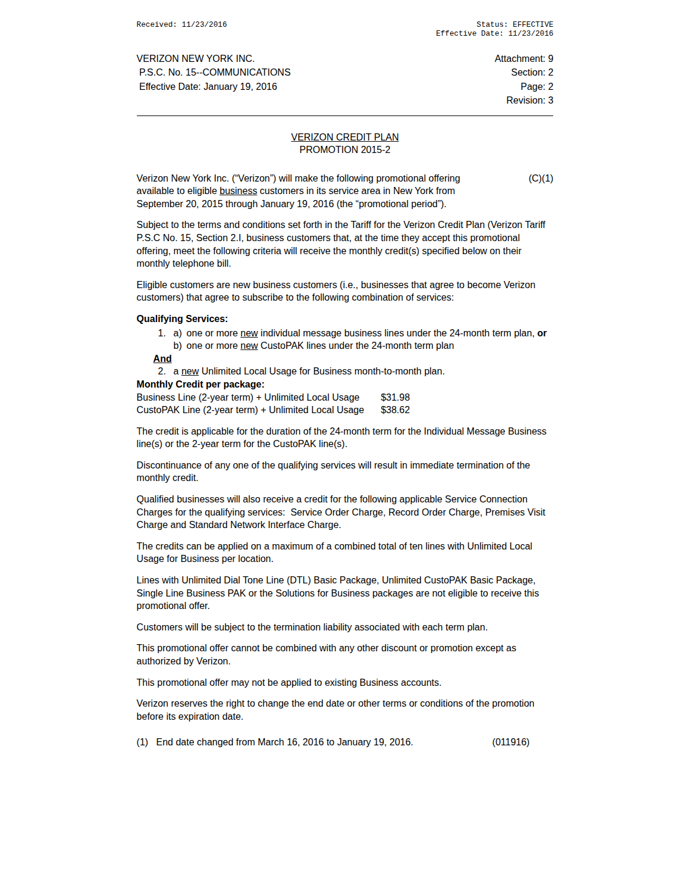Received: 11/23/2016
Status: EFFECTIVE
Effective Date: 11/23/2016
VERIZON NEW YORK INC.
P.S.C. No. 15--COMMUNICATIONS
Effective Date: January 19, 2016
Attachment: 9
Section: 2
Page: 2
Revision: 3
VERIZON CREDIT PLAN
PROMOTION 2015-2
(C)(1)
Verizon New York Inc. (“Verizon”) will make the following promotional offering available to eligible business customers in its service area in New York from September 20, 2015 through January 19, 2016 (the “promotional period”).
Subject to the terms and conditions set forth in the Tariff for the Verizon Credit Plan (Verizon Tariff P.S.C No. 15, Section 2.I, business customers that, at the time they accept this promotional offering, meet the following criteria will receive the monthly credit(s) specified below on their monthly telephone bill.
Eligible customers are new business customers (i.e., businesses that agree to become Verizon customers) that agree to subscribe to the following combination of services:
Qualifying Services:
1.
a)
one or more new individual message business lines under the 24-month term plan, or
b)
one or more new CustoPAK lines under the 24-month term plan
And
2.
a new Unlimited Local Usage for Business month-to-month plan.
Monthly Credit per package:
| Business Line (2-year term) + Unlimited Local Usage | $31.98 |
| CustoPAK Line (2-year term) + Unlimited Local Usage | $38.62 |
The credit is applicable for the duration of the 24-month term for the Individual Message Business line(s) or the 2-year term for the CustoPAK line(s).
Discontinuance of any one of the qualifying services will result in immediate termination of the monthly credit.
Qualified businesses will also receive a credit for the following applicable Service Connection Charges for the qualifying services: Service Order Charge, Record Order Charge, Premises Visit Charge and Standard Network Interface Charge.
The credits can be applied on a maximum of a combined total of ten lines with Unlimited Local Usage for Business per location.
Lines with Unlimited Dial Tone Line (DTL) Basic Package, Unlimited CustoPAK Basic Package, Single Line Business PAK or the Solutions for Business packages are not eligible to receive this promotional offer.
Customers will be subject to the termination liability associated with each term plan.
This promotional offer cannot be combined with any other discount or promotion except as authorized by Verizon.
This promotional offer may not be applied to existing Business accounts.
Verizon reserves the right to change the end date or other terms or conditions of the promotion before its expiration date.
(1) End date changed from March 16, 2016 to January 19, 2016.
(011916)